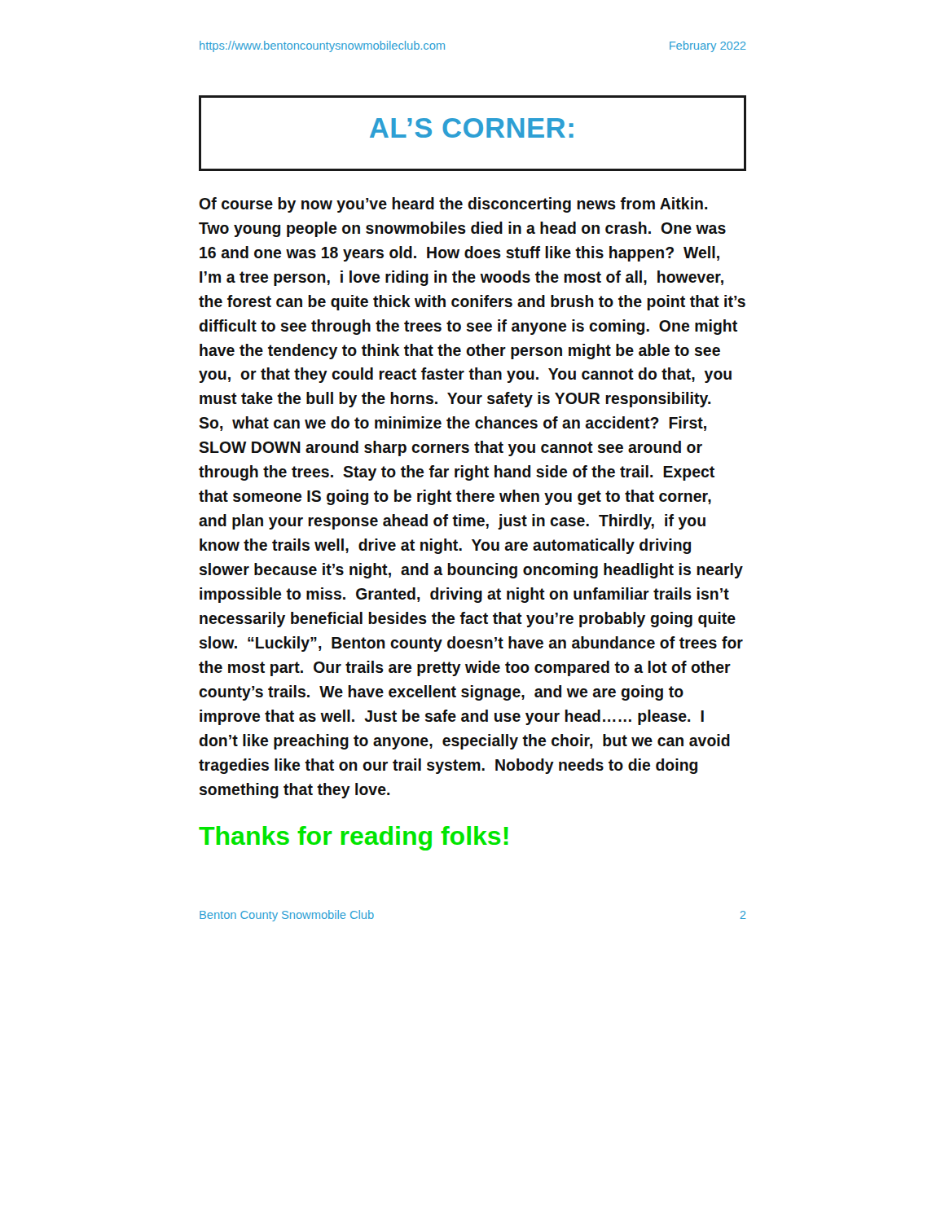https://www.bentoncountysnowmobileclub.com February 2022
Al’s Corner:
Of course by now you’ve heard the disconcerting news from Aitkin. Two young people on snowmobiles died in a head on crash. One was 16 and one was 18 years old. How does stuff like this happen? Well, I’m a tree person, i love riding in the woods the most of all, however, the forest can be quite thick with conifers and brush to the point that it’s difficult to see through the trees to see if anyone is coming. One might have the tendency to think that the other person might be able to see you, or that they could react faster than you. You cannot do that, you must take the bull by the horns. Your safety is YOUR responsibility. So, what can we do to minimize the chances of an accident? First, SLOW DOWN around sharp corners that you cannot see around or through the trees. Stay to the far right hand side of the trail. Expect that someone IS going to be right there when you get to that corner, and plan your response ahead of time, just in case. Thirdly, if you know the trails well, drive at night. You are automatically driving slower because it’s night, and a bouncing oncoming headlight is nearly impossible to miss. Granted, driving at night on unfamiliar trails isn’t necessarily beneficial besides the fact that you’re probably going quite slow. “Luckily”, Benton county doesn’t have an abundance of trees for the most part. Our trails are pretty wide too compared to a lot of other county’s trails. We have excellent signage, and we are going to improve that as well. Just be safe and use your head…… please. I don’t like preaching to anyone, especially the choir, but we can avoid tragedies like that on our trail system. Nobody needs to die doing something that they love.
Thanks for reading folks!
Benton County Snowmobile Club 2